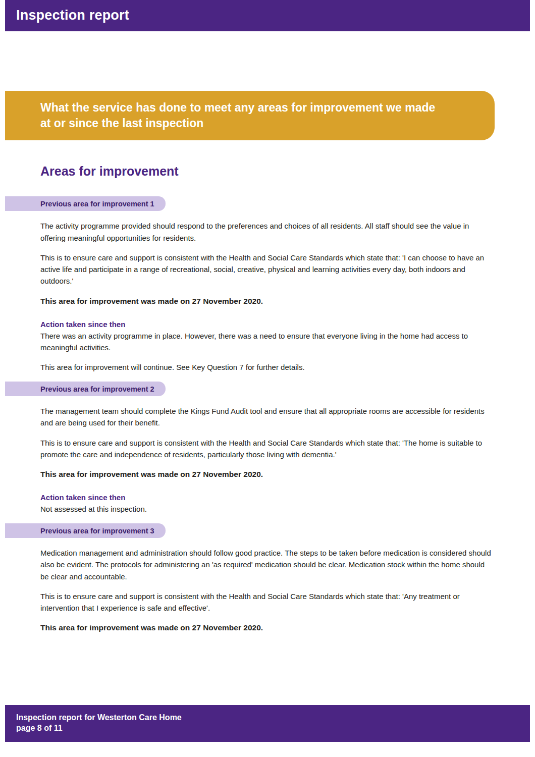Inspection report
What the service has done to meet any areas for improvement we made at or since the last inspection
Areas for improvement
Previous area for improvement 1
The activity programme provided should respond to the preferences and choices of all residents. All staff should see the value in offering meaningful opportunities for residents.
This is to ensure care and support is consistent with the Health and Social Care Standards which state that: 'I can choose to have an active life and participate in a range of recreational, social, creative, physical and learning activities every day, both indoors and outdoors.'
This area for improvement was made on 27 November 2020.
Action taken since then
There was an activity programme in place. However, there was a need to ensure that everyone living in the home had access to meaningful activities.
This area for improvement will continue. See Key Question 7 for further details.
Previous area for improvement 2
The management team should complete the Kings Fund Audit tool and ensure that all appropriate rooms are accessible for residents and are being used for their benefit.
This is to ensure care and support is consistent with the Health and Social Care Standards which state that: 'The home is suitable to promote the care and independence of residents, particularly those living with dementia.'
This area for improvement was made on 27 November 2020.
Action taken since then
Not assessed at this inspection.
Previous area for improvement 3
Medication management and administration should follow good practice. The steps to be taken before medication is considered should also be evident. The protocols for administering an 'as required' medication should be clear. Medication stock within the home should be clear and accountable.
This is to ensure care and support is consistent with the Health and Social Care Standards which state that: 'Any treatment or intervention that I experience is safe and effective'.
This area for improvement was made on 27 November 2020.
Inspection report for Westerton Care Home
page 8 of 11